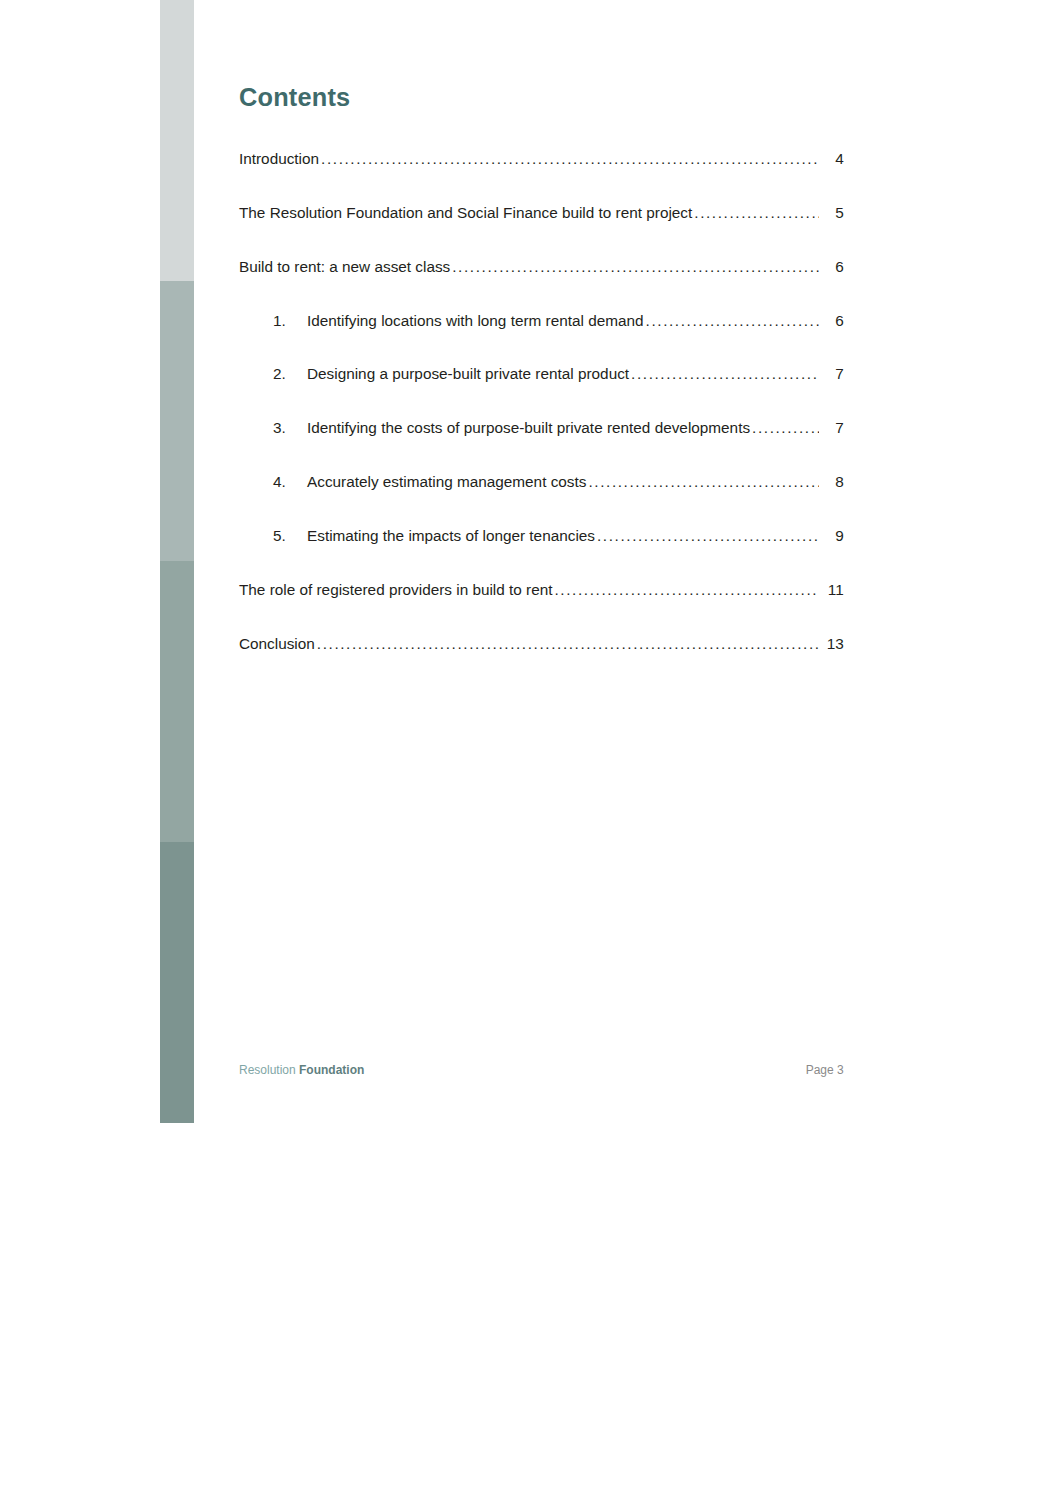Contents
Introduction ........................................................................................................................... 4
The Resolution Foundation and Social Finance build to rent project ........................................... 5
Build to rent: a new asset class ....................................................................................................... 6
1. Identifying locations with long term rental demand ............................................................ 6
2. Designing a purpose-built private rental product ................................................................... 7
3. Identifying the costs of purpose-built private rented developments .................................... 7
4. Accurately estimating management costs ............................................................................. 8
5. Estimating the impacts of longer tenancies ........................................................................... 9
The role of registered providers in build to rent .......................................................................... 11
Conclusion .................................................................................................................................. 13
Resolution Foundation Page 3